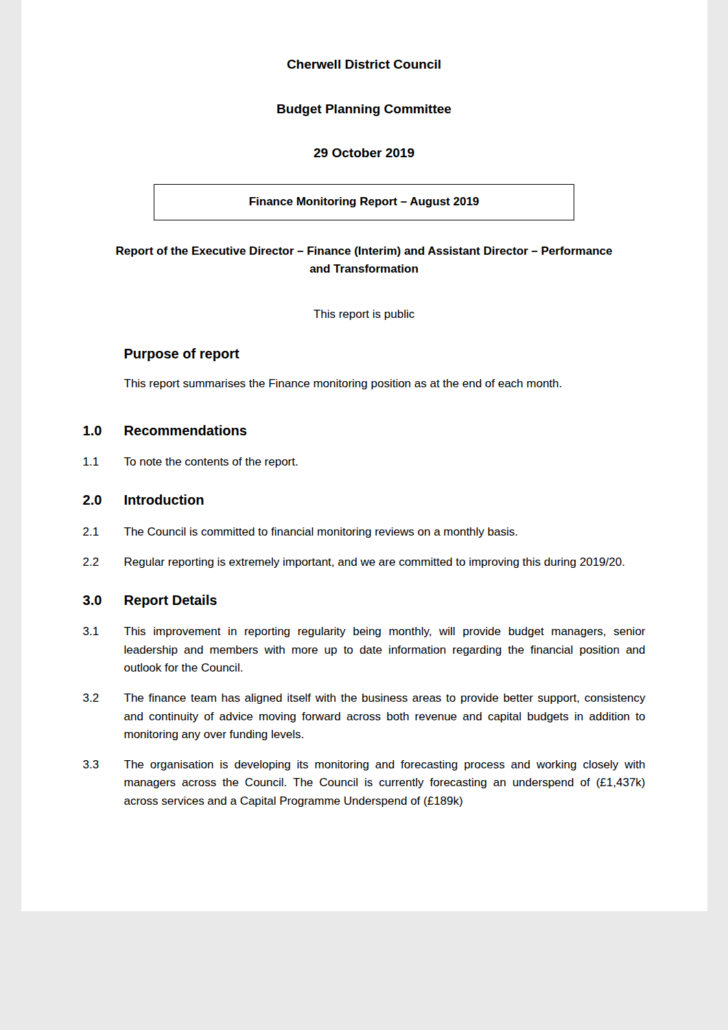Cherwell District Council
Budget Planning Committee
29 October 2019
Finance Monitoring Report – August 2019
Report of the Executive Director – Finance (Interim) and Assistant Director – Performance and Transformation
This report is public
Purpose of report
This report summarises the Finance monitoring position as at the end of each month.
1.0 Recommendations
1.1 To note the contents of the report.
2.0 Introduction
2.1 The Council is committed to financial monitoring reviews on a monthly basis.
2.2 Regular reporting is extremely important, and we are committed to improving this during 2019/20.
3.0 Report Details
3.1 This improvement in reporting regularity being monthly, will provide budget managers, senior leadership and members with more up to date information regarding the financial position and outlook for the Council.
3.2 The finance team has aligned itself with the business areas to provide better support, consistency and continuity of advice moving forward across both revenue and capital budgets in addition to monitoring any over funding levels.
3.3 The organisation is developing its monitoring and forecasting process and working closely with managers across the Council. The Council is currently forecasting an underspend of (£1,437k) across services and a Capital Programme Underspend of (£189k)